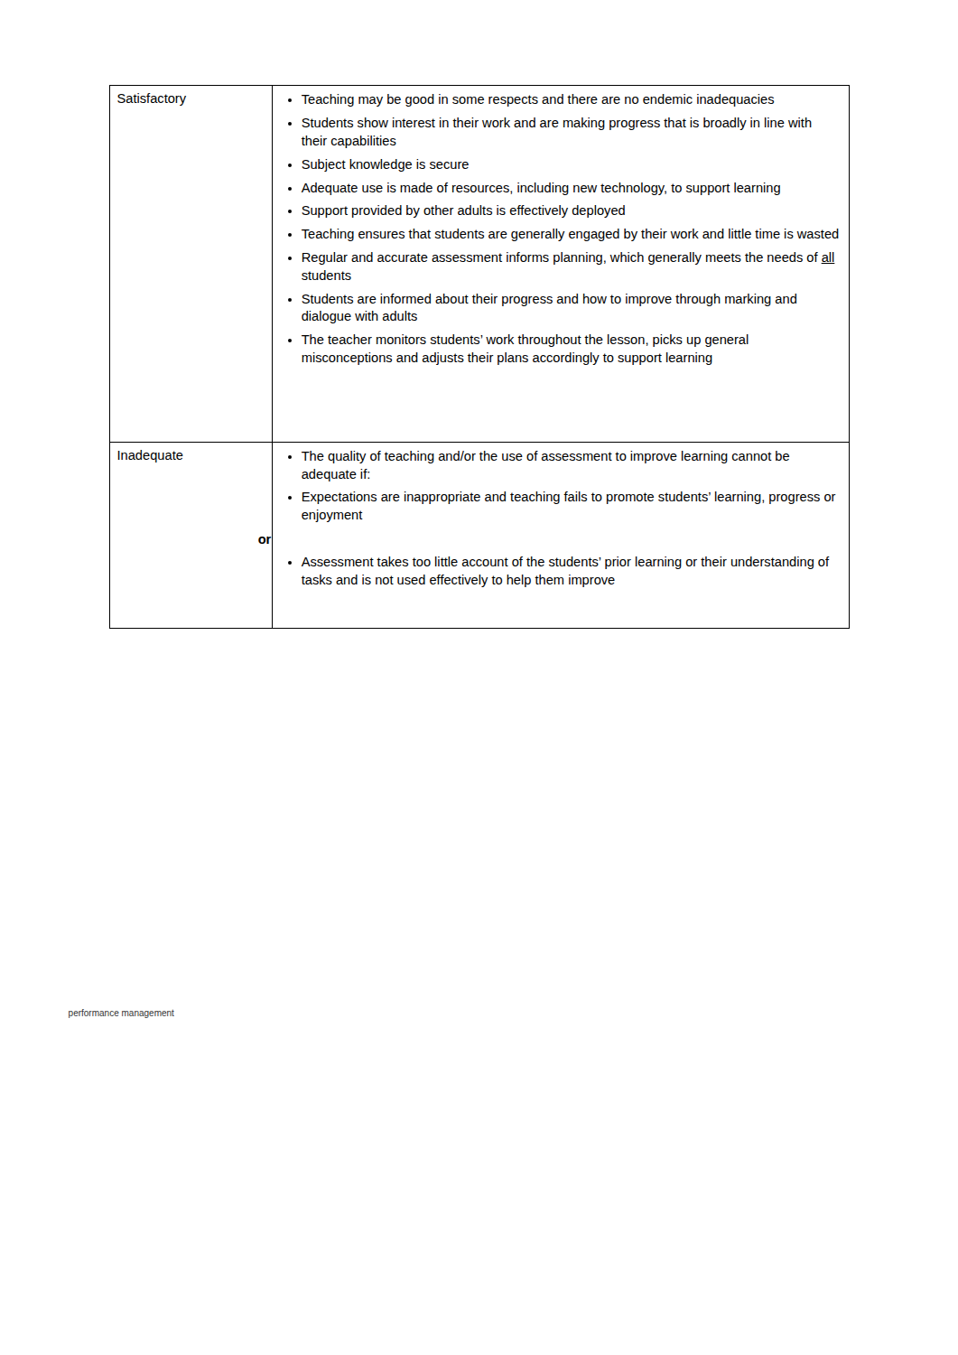| Satisfactory | Teaching may be good in some respects and there are no endemic inadequacies Students show interest in their work and are making progress that is broadly in line with their capabilities Subject knowledge is secure Adequate use is made of resources, including new technology, to support learning Support provided by other adults is effectively deployed Teaching ensures that students are generally engaged by their work and little time is wasted Regular and accurate assessment informs planning, which generally meets the needs of all students Students are informed about their progress and how to improve through marking and dialogue with adults The teacher monitors students’ work throughout the lesson, picks up general misconceptions and adjusts their plans accordingly to support learning |
| Inadequate | The quality of teaching and/or the use of assessment to improve learning cannot be adequate if: Expectations are inappropriate and teaching fails to promote students’ learning, progress or enjoyment or Assessment takes too little account of the students’ prior learning or their understanding of tasks and is not used effectively to help them improve |
performance management